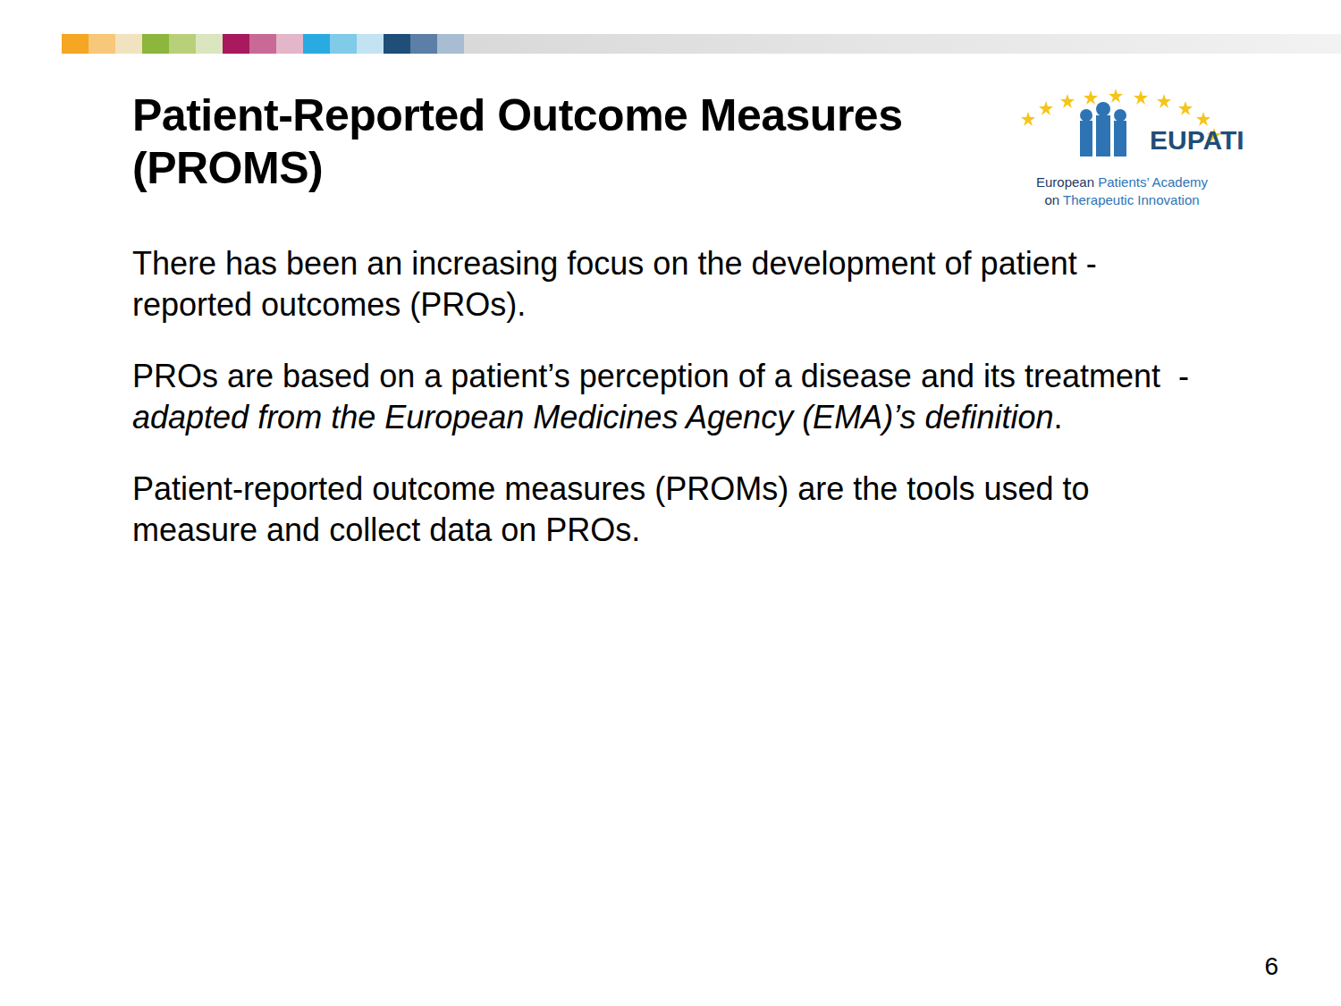Patient-Reported Outcome Measures (PROMS)
EUPATI
European Patients’ Academy
on Therapeutic Innovation
There has been an increasing focus on the development of patient - reported outcomes (PROs).
PROs are based on a patient’s perception of a disease and its treatment - adapted from the European Medicines Agency (EMA)’s definition.
Patient-reported outcome measures (PROMs) are the tools used to measure and collect data on PROs.
6